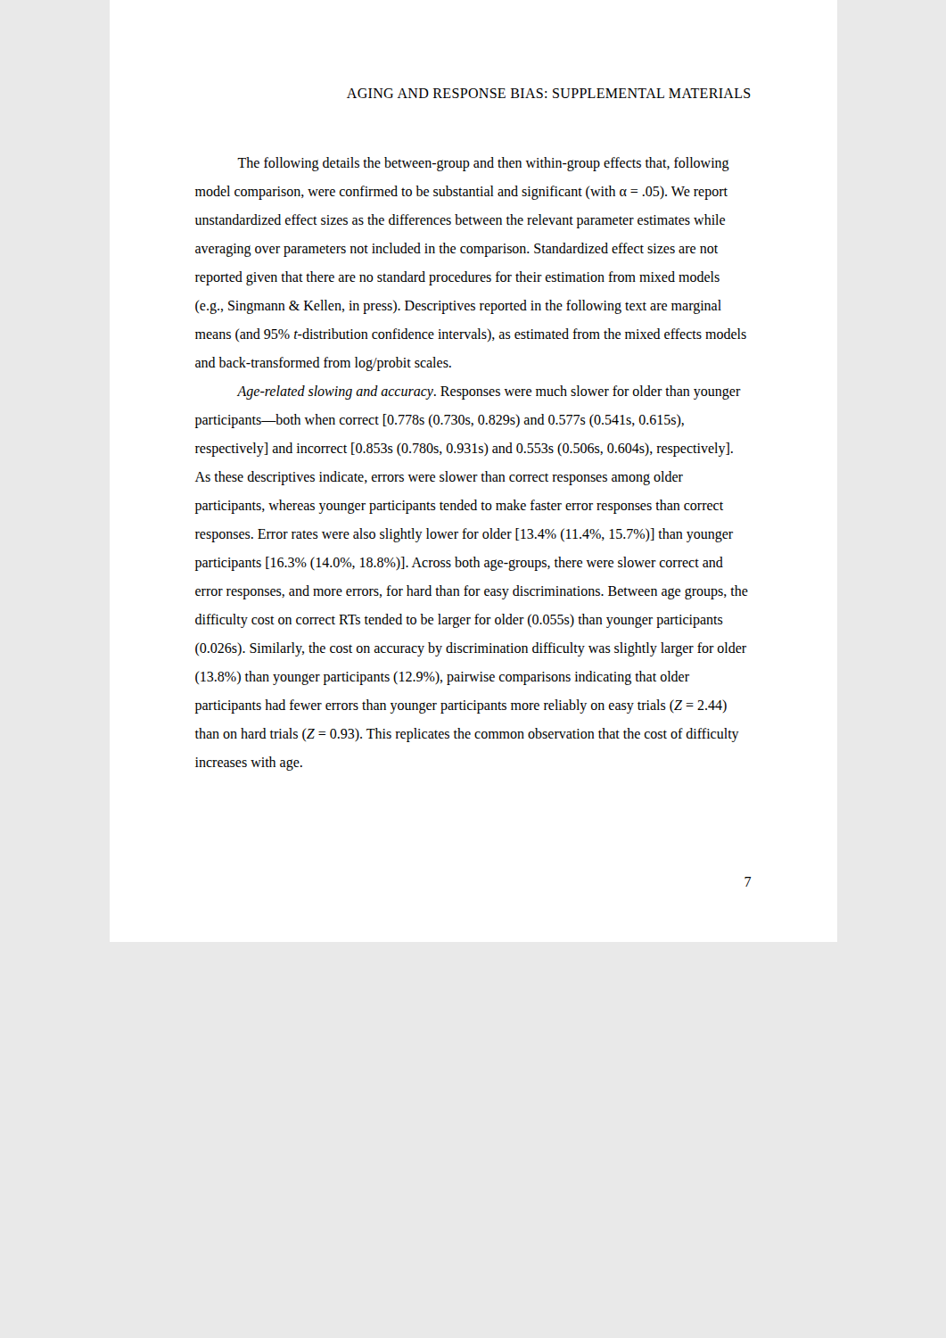AGING AND RESPONSE BIAS: SUPPLEMENTAL MATERIALS
The following details the between-group and then within-group effects that, following model comparison, were confirmed to be substantial and significant (with α = .05). We report unstandardized effect sizes as the differences between the relevant parameter estimates while averaging over parameters not included in the comparison. Standardized effect sizes are not reported given that there are no standard procedures for their estimation from mixed models (e.g., Singmann & Kellen, in press). Descriptives reported in the following text are marginal means (and 95% t-distribution confidence intervals), as estimated from the mixed effects models and back-transformed from log/probit scales.
Age-related slowing and accuracy. Responses were much slower for older than younger participants—both when correct [0.778s (0.730s, 0.829s) and 0.577s (0.541s, 0.615s), respectively] and incorrect [0.853s (0.780s, 0.931s) and 0.553s (0.506s, 0.604s), respectively]. As these descriptives indicate, errors were slower than correct responses among older participants, whereas younger participants tended to make faster error responses than correct responses. Error rates were also slightly lower for older [13.4% (11.4%, 15.7%)] than younger participants [16.3% (14.0%, 18.8%)]. Across both age-groups, there were slower correct and error responses, and more errors, for hard than for easy discriminations. Between age groups, the difficulty cost on correct RTs tended to be larger for older (0.055s) than younger participants (0.026s). Similarly, the cost on accuracy by discrimination difficulty was slightly larger for older (13.8%) than younger participants (12.9%), pairwise comparisons indicating that older participants had fewer errors than younger participants more reliably on easy trials (Z = 2.44) than on hard trials (Z = 0.93). This replicates the common observation that the cost of difficulty increases with age.
7